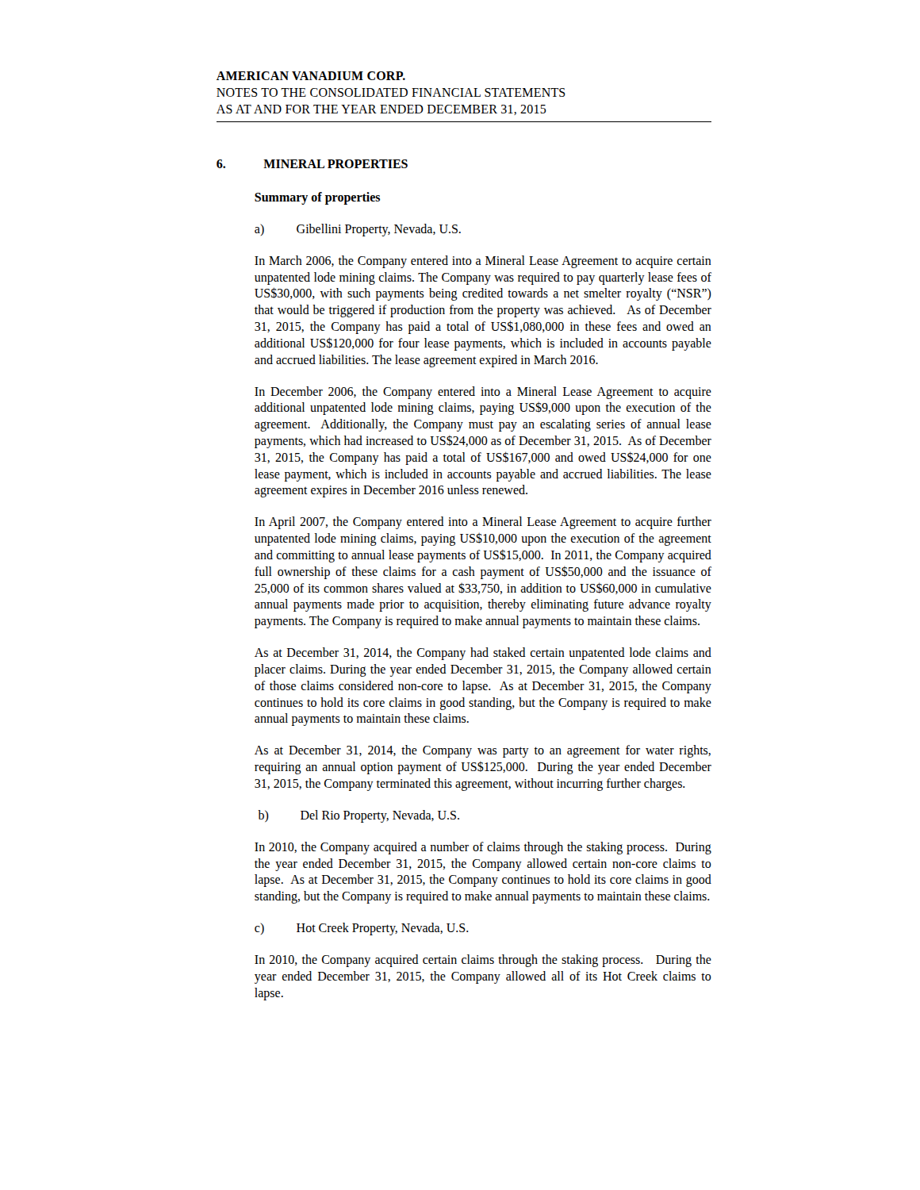AMERICAN VANADIUM CORP.
NOTES TO THE CONSOLIDATED FINANCIAL STATEMENTS
AS AT AND FOR THE YEAR ENDED DECEMBER 31, 2015
6. MINERAL PROPERTIES
Summary of properties
a) Gibellini Property, Nevada, U.S.
In March 2006, the Company entered into a Mineral Lease Agreement to acquire certain unpatented lode mining claims. The Company was required to pay quarterly lease fees of US$30,000, with such payments being credited towards a net smelter royalty (“NSR”) that would be triggered if production from the property was achieved. As of December 31, 2015, the Company has paid a total of US$1,080,000 in these fees and owed an additional US$120,000 for four lease payments, which is included in accounts payable and accrued liabilities. The lease agreement expired in March 2016.
In December 2006, the Company entered into a Mineral Lease Agreement to acquire additional unpatented lode mining claims, paying US$9,000 upon the execution of the agreement. Additionally, the Company must pay an escalating series of annual lease payments, which had increased to US$24,000 as of December 31, 2015. As of December 31, 2015, the Company has paid a total of US$167,000 and owed US$24,000 for one lease payment, which is included in accounts payable and accrued liabilities. The lease agreement expires in December 2016 unless renewed.
In April 2007, the Company entered into a Mineral Lease Agreement to acquire further unpatented lode mining claims, paying US$10,000 upon the execution of the agreement and committing to annual lease payments of US$15,000. In 2011, the Company acquired full ownership of these claims for a cash payment of US$50,000 and the issuance of 25,000 of its common shares valued at $33,750, in addition to US$60,000 in cumulative annual payments made prior to acquisition, thereby eliminating future advance royalty payments. The Company is required to make annual payments to maintain these claims.
As at December 31, 2014, the Company had staked certain unpatented lode claims and placer claims. During the year ended December 31, 2015, the Company allowed certain of those claims considered non-core to lapse. As at December 31, 2015, the Company continues to hold its core claims in good standing, but the Company is required to make annual payments to maintain these claims.
As at December 31, 2014, the Company was party to an agreement for water rights, requiring an annual option payment of US$125,000. During the year ended December 31, 2015, the Company terminated this agreement, without incurring further charges.
b) Del Rio Property, Nevada, U.S.
In 2010, the Company acquired a number of claims through the staking process. During the year ended December 31, 2015, the Company allowed certain non-core claims to lapse. As at December 31, 2015, the Company continues to hold its core claims in good standing, but the Company is required to make annual payments to maintain these claims.
c) Hot Creek Property, Nevada, U.S.
In 2010, the Company acquired certain claims through the staking process. During the year ended December 31, 2015, the Company allowed all of its Hot Creek claims to lapse.